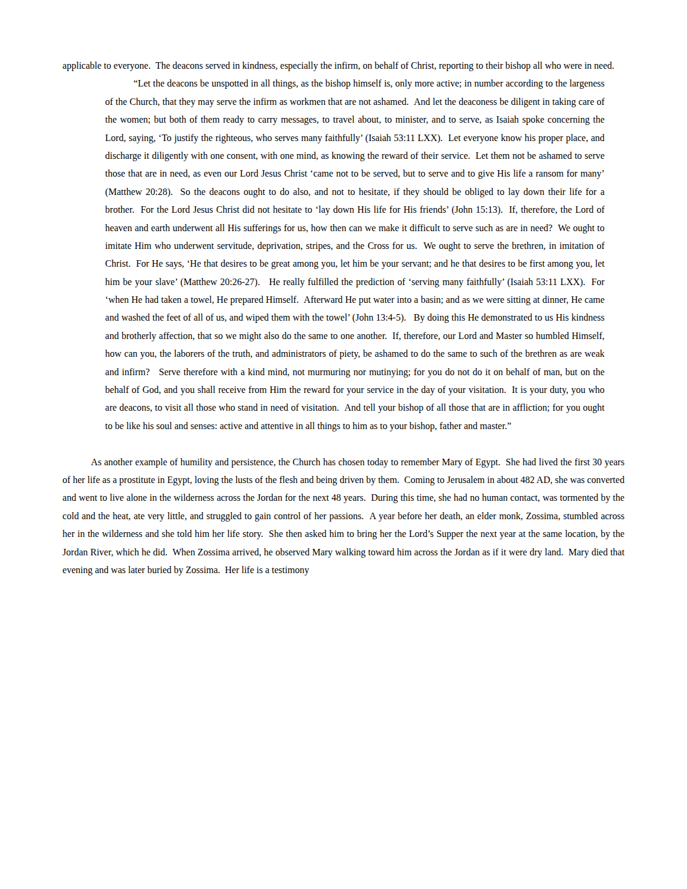applicable to everyone. The deacons served in kindness, especially the infirm, on behalf of Christ, reporting to their bishop all who were in need.
“Let the deacons be unspotted in all things, as the bishop himself is, only more active; in number according to the largeness of the Church, that they may serve the infirm as workmen that are not ashamed. And let the deaconess be diligent in taking care of the women; but both of them ready to carry messages, to travel about, to minister, and to serve, as Isaiah spoke concerning the Lord, saying, ‘To justify the righteous, who serves many faithfully’ (Isaiah 53:11 LXX). Let everyone know his proper place, and discharge it diligently with one consent, with one mind, as knowing the reward of their service. Let them not be ashamed to serve those that are in need, as even our Lord Jesus Christ ‘came not to be served, but to serve and to give His life a ransom for many’ (Matthew 20:28). So the deacons ought to do also, and not to hesitate, if they should be obliged to lay down their life for a brother. For the Lord Jesus Christ did not hesitate to ‘lay down His life for His friends’ (John 15:13). If, therefore, the Lord of heaven and earth underwent all His sufferings for us, how then can we make it difficult to serve such as are in need? We ought to imitate Him who underwent servitude, deprivation, stripes, and the Cross for us. We ought to serve the brethren, in imitation of Christ. For He says, ‘He that desires to be great among you, let him be your servant; and he that desires to be first among you, let him be your slave’ (Matthew 20:26-27). He really fulfilled the prediction of ‘serving many faithfully’ (Isaiah 53:11 LXX). For ‘when He had taken a towel, He prepared Himself. Afterward He put water into a basin; and as we were sitting at dinner, He came and washed the feet of all of us, and wiped them with the towel’ (John 13:4-5). By doing this He demonstrated to us His kindness and brotherly affection, that so we might also do the same to one another. If, therefore, our Lord and Master so humbled Himself, how can you, the laborers of the truth, and administrators of piety, be ashamed to do the same to such of the brethren as are weak and infirm? Serve therefore with a kind mind, not murmuring nor mutinying; for you do not do it on behalf of man, but on the behalf of God, and you shall receive from Him the reward for your service in the day of your visitation. It is your duty, you who are deacons, to visit all those who stand in need of visitation. And tell your bishop of all those that are in affliction; for you ought to be like his soul and senses: active and attentive in all things to him as to your bishop, father and master.”
As another example of humility and persistence, the Church has chosen today to remember Mary of Egypt. She had lived the first 30 years of her life as a prostitute in Egypt, loving the lusts of the flesh and being driven by them. Coming to Jerusalem in about 482 AD, she was converted and went to live alone in the wilderness across the Jordan for the next 48 years. During this time, she had no human contact, was tormented by the cold and the heat, ate very little, and struggled to gain control of her passions. A year before her death, an elder monk, Zossima, stumbled across her in the wilderness and she told him her life story. She then asked him to bring her the Lord’s Supper the next year at the same location, by the Jordan River, which he did. When Zossima arrived, he observed Mary walking toward him across the Jordan as if it were dry land. Mary died that evening and was later buried by Zossima. Her life is a testimony